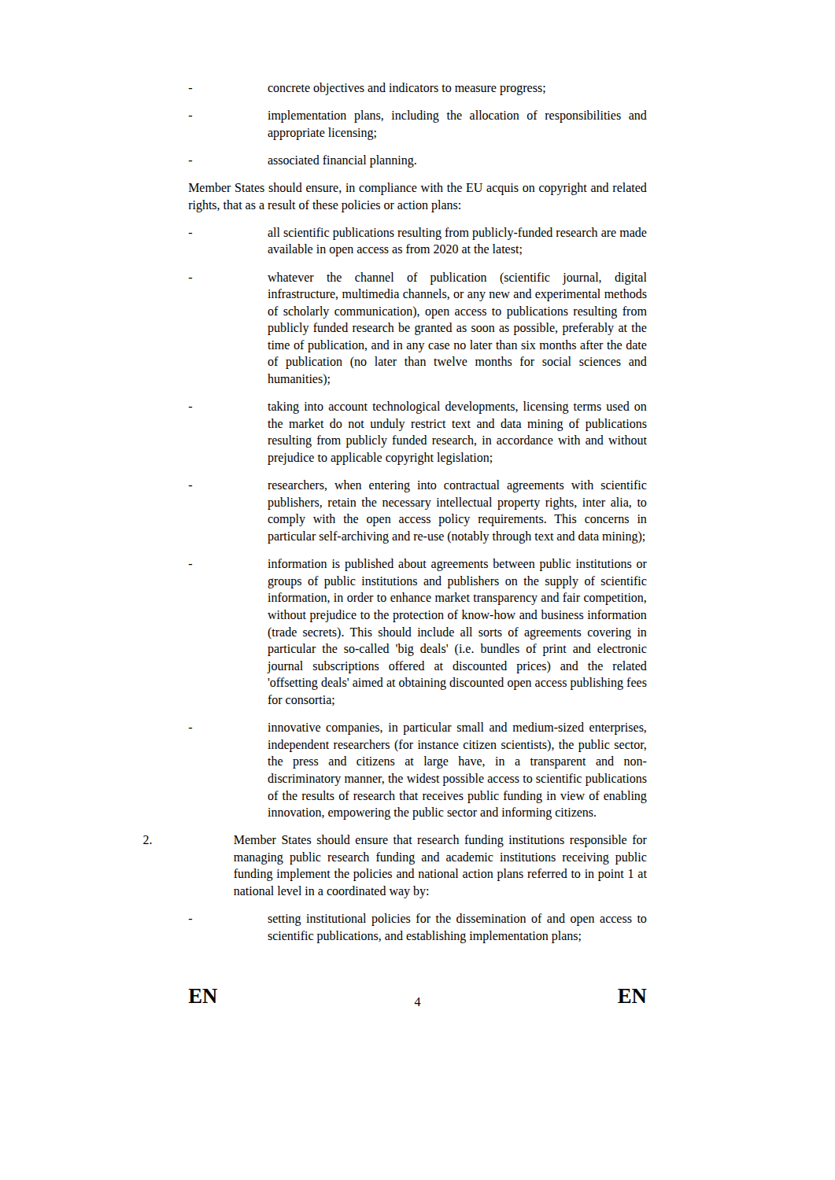concrete objectives and indicators to measure progress;
implementation plans, including the allocation of responsibilities and appropriate licensing;
associated financial planning.
Member States should ensure, in compliance with the EU acquis on copyright and related rights, that as a result of these policies or action plans:
all scientific publications resulting from publicly-funded research are made available in open access as from 2020 at the latest;
whatever the channel of publication (scientific journal, digital infrastructure, multimedia channels, or any new and experimental methods of scholarly communication), open access to publications resulting from publicly funded research be granted as soon as possible, preferably at the time of publication, and in any case no later than six months after the date of publication (no later than twelve months for social sciences and humanities);
taking into account technological developments, licensing terms used on the market do not unduly restrict text and data mining of publications resulting from publicly funded research, in accordance with and without prejudice to applicable copyright legislation;
researchers, when entering into contractual agreements with scientific publishers, retain the necessary intellectual property rights, inter alia, to comply with the open access policy requirements. This concerns in particular self-archiving and re-use (notably through text and data mining);
information is published about agreements between public institutions or groups of public institutions and publishers on the supply of scientific information, in order to enhance market transparency and fair competition, without prejudice to the protection of know-how and business information (trade secrets). This should include all sorts of agreements covering in particular the so-called 'big deals' (i.e. bundles of print and electronic journal subscriptions offered at discounted prices) and the related 'offsetting deals' aimed at obtaining discounted open access publishing fees for consortia;
innovative companies, in particular small and medium-sized enterprises, independent researchers (for instance citizen scientists), the public sector, the press and citizens at large have, in a transparent and non-discriminatory manner, the widest possible access to scientific publications of the results of research that receives public funding in view of enabling innovation, empowering the public sector and informing citizens.
2. Member States should ensure that research funding institutions responsible for managing public research funding and academic institutions receiving public funding implement the policies and national action plans referred to in point 1 at national level in a coordinated way by:
setting institutional policies for the dissemination of and open access to scientific publications, and establishing implementation plans;
EN 4 EN